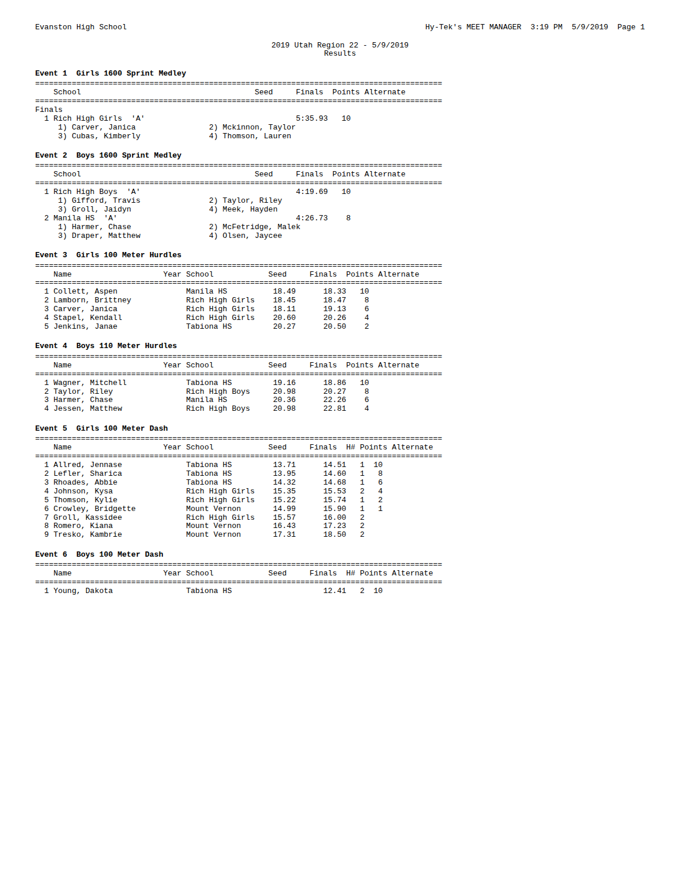Evanston High School Hy-Tek's MEET MANAGER 3:19 PM 5/9/2019 Page 1
2019 Utah Region 22 - 5/9/2019
Results
Event 1 Girls 1600 Sprint Medley
=========================================================================================
    School                                      Seed     Finals  Points Alternate
=========================================================================================
Finals
  1 Rich High Girls  'A'                                 5:35.93   10
     1) Carver, Janica                2) Mckinnon, Taylor
     3) Cubas, Kimberly               4) Thomson, Lauren
Event 2 Boys 1600 Sprint Medley
=========================================================================================
    School                                      Seed     Finals  Points Alternate
=========================================================================================
  1 Rich High Boys  'A'                                  4:19.69   10
     1) Gifford, Travis               2) Taylor, Riley
     3) Groll, Jaidyn                 4) Meek, Hayden
  2 Manila HS  'A'                                       4:26.73    8
     1) Harmer, Chase                 2) McFetridge, Malek
     3) Draper, Matthew               4) Olsen, Jaycee
Event 3 Girls 100 Meter Hurdles
=========================================================================================
    Name                    Year School            Seed     Finals  Points Alternate
=========================================================================================
  1 Collett, Aspen               Manila HS          18.49      18.33   10
  2 Lamborn, Brittney            Rich High Girls    18.45      18.47    8
  3 Carver, Janica               Rich High Girls    18.11      19.13    6
  4 Stapel, Kendall              Rich High Girls    20.60      20.26    4
  5 Jenkins, Janae               Tabiona HS         20.27      20.50    2
Event 4 Boys 110 Meter Hurdles
=========================================================================================
    Name                    Year School            Seed     Finals  Points Alternate
=========================================================================================
  1 Wagner, Mitchell             Tabiona HS         19.16      18.86   10
  2 Taylor, Riley                Rich High Boys     20.98      20.27    8
  3 Harmer, Chase                Manila HS          20.36      22.26    6
  4 Jessen, Matthew              Rich High Boys     20.98      22.81    4
Event 5 Girls 100 Meter Dash
=========================================================================================
    Name                    Year School            Seed     Finals  H# Points Alternate
=========================================================================================
  1 Allred, Jennase              Tabiona HS         13.71      14.51   1  10
  2 Lefler, Sharica              Tabiona HS         13.95      14.60   1   8
  3 Rhoades, Abbie               Tabiona HS         14.32      14.68   1   6
  4 Johnson, Kysa                Rich High Girls    15.35      15.53   2   4
  5 Thomson, Kylie               Rich High Girls    15.22      15.74   1   2
  6 Crowley, Bridgette           Mount Vernon       14.99      15.90   1   1
  7 Groll, Kassidee              Rich High Girls    15.57      16.00   2
  8 Romero, Kiana                Mount Vernon       16.43      17.23   2
  9 Tresko, Kambrie              Mount Vernon       17.31      18.50   2
Event 6 Boys 100 Meter Dash
=========================================================================================
    Name                    Year School            Seed     Finals  H# Points Alternate
=========================================================================================
  1 Young, Dakota                Tabiona HS                    12.41   2  10